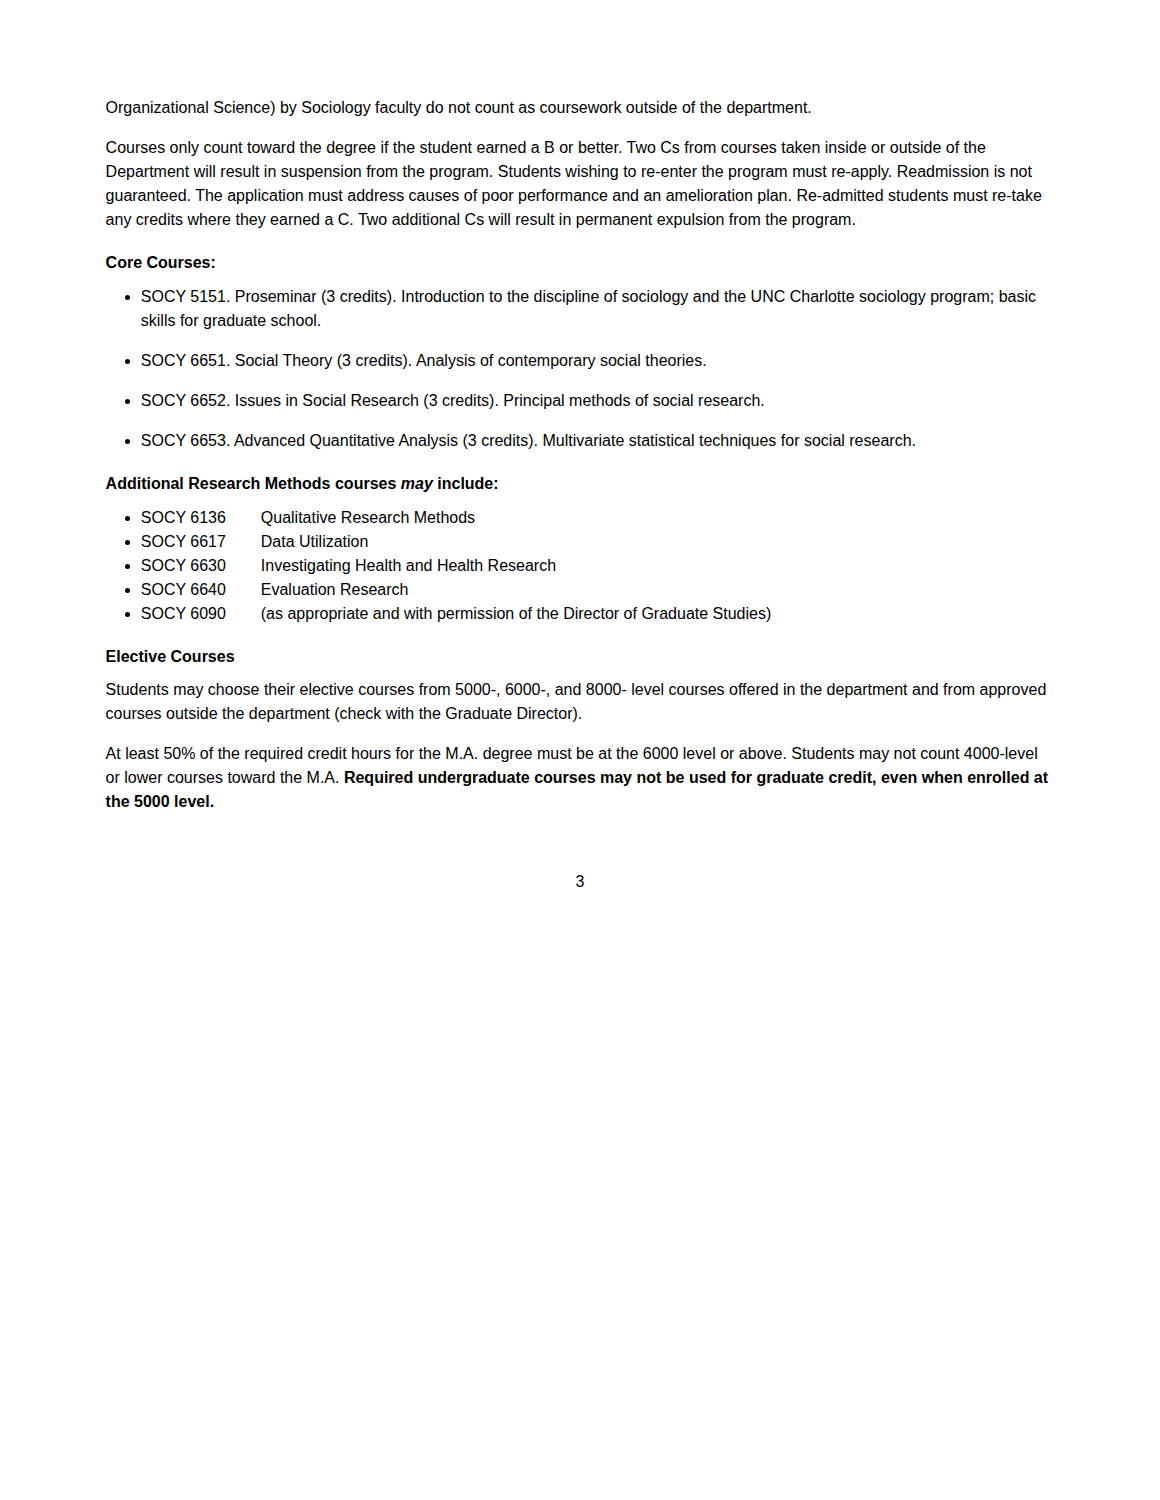Organizational Science) by Sociology faculty do not count as coursework outside of the department.
Courses only count toward the degree if the student earned a B or better. Two Cs from courses taken inside or outside of the Department will result in suspension from the program. Students wishing to re-enter the program must re-apply. Readmission is not guaranteed. The application must address causes of poor performance and an amelioration plan. Re-admitted students must re-take any credits where they earned a C. Two additional Cs will result in permanent expulsion from the program.
Core Courses:
SOCY 5151. Proseminar (3 credits). Introduction to the discipline of sociology and the UNC Charlotte sociology program; basic skills for graduate school.
SOCY 6651. Social Theory (3 credits). Analysis of contemporary social theories.
SOCY 6652. Issues in Social Research (3 credits). Principal methods of social research.
SOCY 6653. Advanced Quantitative Analysis (3 credits). Multivariate statistical techniques for social research.
Additional Research Methods courses may include:
SOCY 6136 Qualitative Research Methods
SOCY 6617 Data Utilization
SOCY 6630 Investigating Health and Health Research
SOCY 6640 Evaluation Research
SOCY 6090(as appropriate and with permission of the Director of Graduate Studies)
Elective Courses
Students may choose their elective courses from 5000-, 6000-, and 8000- level courses offered in the department and from approved courses outside the department (check with the Graduate Director).
At least 50% of the required credit hours for the M.A. degree must be at the 6000 level or above. Students may not count 4000-level or lower courses toward the M.A. Required undergraduate courses may not be used for graduate credit, even when enrolled at the 5000 level.
3